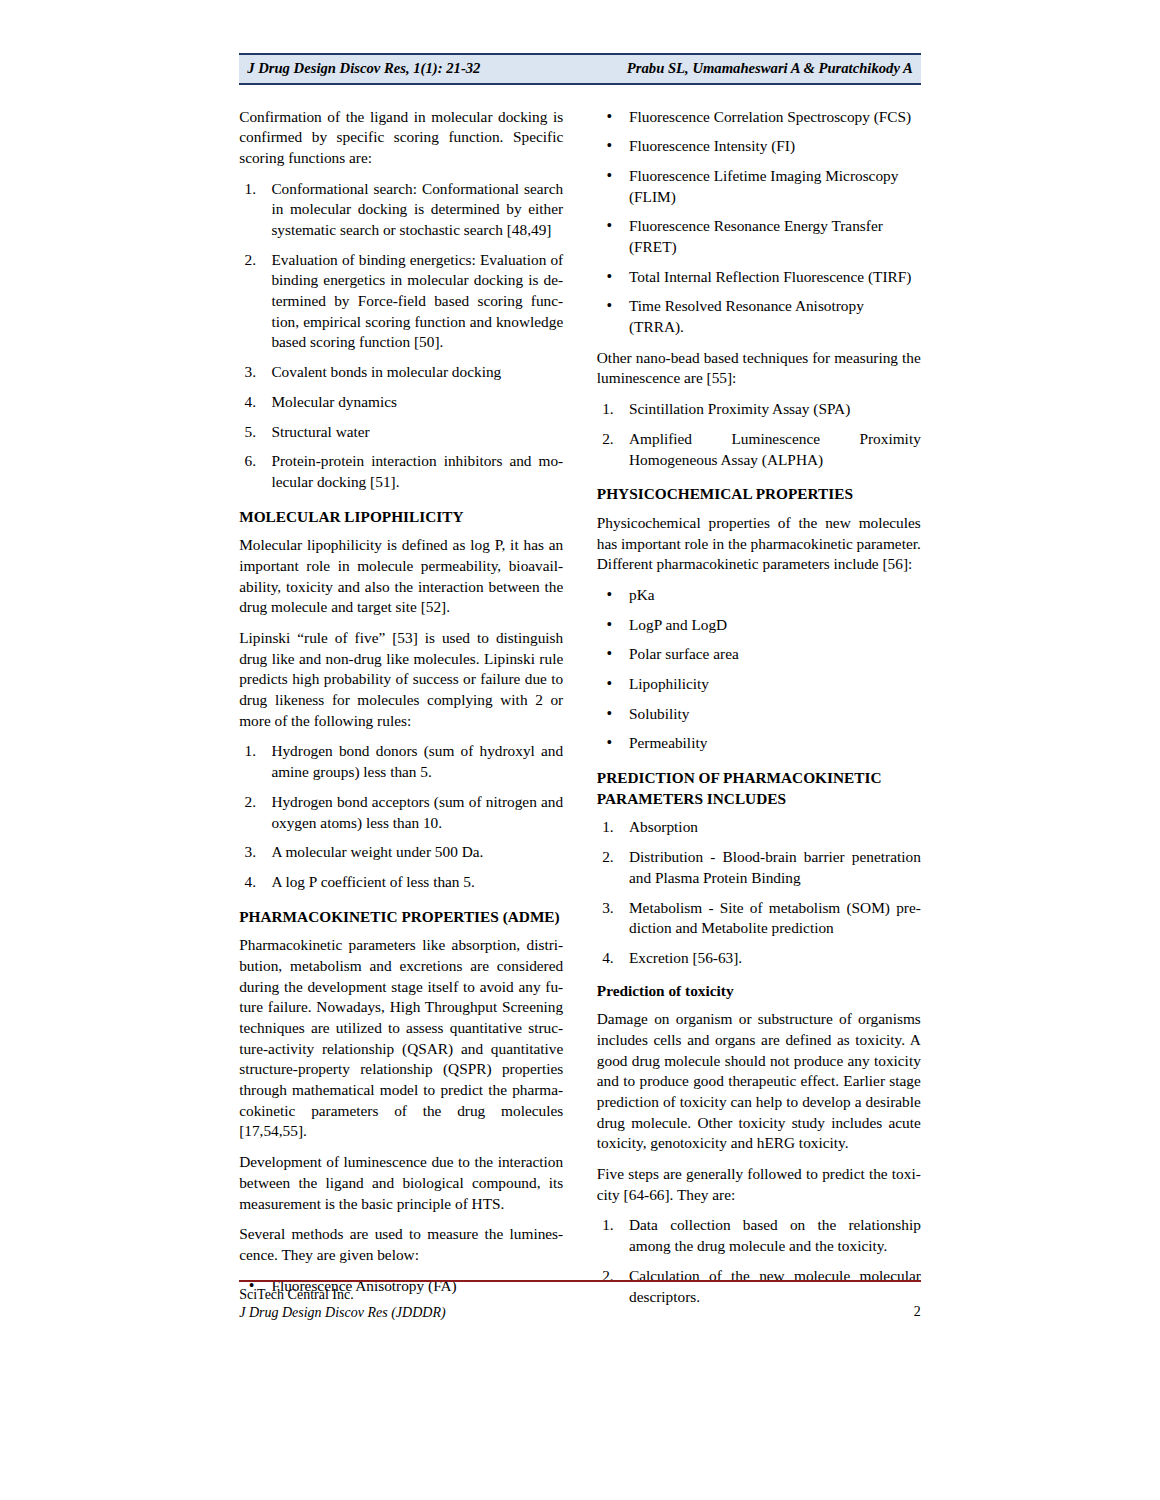J Drug Design Discov Res, 1(1): 21-32
Prabu SL, Umamaheswari A & Puratchikody A
Confirmation of the ligand in molecular docking is confirmed by specific scoring function. Specific scoring functions are:
Conformational search: Conformational search in molecular docking is determined by either systematic search or stochastic search [48,49]
Evaluation of binding energetics: Evaluation of binding energetics in molecular docking is determined by Force-field based scoring function, empirical scoring function and knowledge based scoring function [50].
Covalent bonds in molecular docking
Molecular dynamics
Structural water
Protein-protein interaction inhibitors and molecular docking [51].
Molecular Lipophilicity
Molecular lipophilicity is defined as log P, it has an important role in molecule permeability, bioavailability, toxicity and also the interaction between the drug molecule and target site [52].
Lipinski “rule of five” [53] is used to distinguish drug like and non-drug like molecules. Lipinski rule predicts high probability of success or failure due to drug likeness for molecules complying with 2 or more of the following rules:
Hydrogen bond donors (sum of hydroxyl and amine groups) less than 5.
Hydrogen bond acceptors (sum of nitrogen and oxygen atoms) less than 10.
A molecular weight under 500 Da.
A log P coefficient of less than 5.
Pharmacokinetic Properties (ADME)
Pharmacokinetic parameters like absorption, distribution, metabolism and excretions are considered during the development stage itself to avoid any future failure. Nowadays, High Throughput Screening techniques are utilized to assess quantitative structure-activity relationship (QSAR) and quantitative structure-property relationship (QSPR) properties through mathematical model to predict the pharmacokinetic parameters of the drug molecules [17,54,55].
Development of luminescence due to the interaction between the ligand and biological compound, its measurement is the basic principle of HTS.
Several methods are used to measure the luminescence. They are given below:
Fluorescence Anisotropy (FA)
Fluorescence Correlation Spectroscopy (FCS)
Fluorescence Intensity (FI)
Fluorescence Lifetime Imaging Microscopy (FLIM)
Fluorescence Resonance Energy Transfer (FRET)
Total Internal Reflection Fluorescence (TIRF)
Time Resolved Resonance Anisotropy (TRRA).
Other nano-bead based techniques for measuring the luminescence are [55]:
Scintillation Proximity Assay (SPA)
Amplified Luminescence Proximity Homogeneous Assay (ALPHA)
Physicochemical Properties
Physicochemical properties of the new molecules has important role in the pharmacokinetic parameter. Different pharmacokinetic parameters include [56]:
pKa
LogP and LogD
Polar surface area
Lipophilicity
Solubility
Permeability
Prediction of Pharmacokinetic Parameters Includes
Absorption
Distribution - Blood-brain barrier penetration and Plasma Protein Binding
Metabolism - Site of metabolism (SOM) prediction and Metabolite prediction
Excretion [56-63].
Prediction of toxicity
Damage on organism or substructure of organisms includes cells and organs are defined as toxicity. A good drug molecule should not produce any toxicity and to produce good therapeutic effect. Earlier stage prediction of toxicity can help to develop a desirable drug molecule. Other toxicity study includes acute toxicity, genotoxicity and hERG toxicity.
Five steps are generally followed to predict the toxicity [64-66]. They are:
Data collection based on the relationship among the drug molecule and the toxicity.
Calculation of the new molecule molecular descriptors.
SciTech Central Inc.
J Drug Design Discov Res (JDDDR)
2